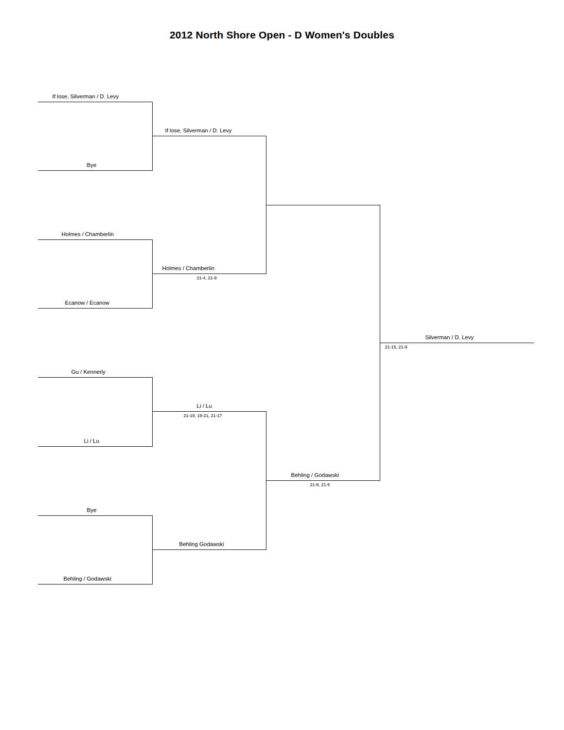2012 North Shore Open - D Women's Doubles
If lose, Silverman / D. Levy
Bye
Holmes / Chamberlin
Ecanow / Ecanow
Gu / Kennerly
Li / Lu
Bye
Behling / Godawski
If lose, Silverman / D. Levy
Holmes / Chamberlin
21-4, 21-9
Li / Lu
21-19, 19-21, 21-17
Behling Godawski
Behling / Godawski
21-8, 21-5
Silverman / D. Levy
21-15, 21-9